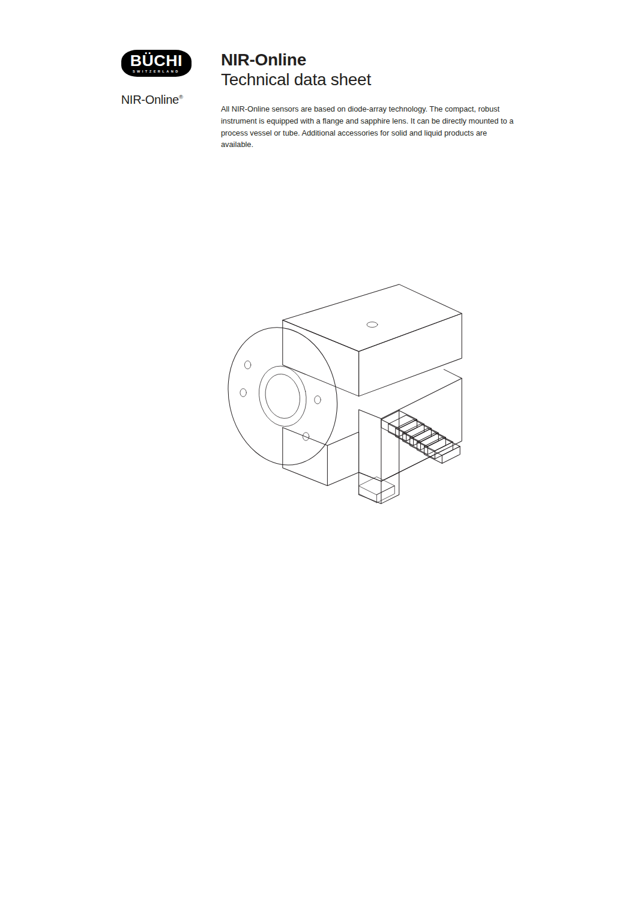BÜCHI
SWITZERLAND
NIR-Online®
NIR-Online
Technical data sheet
All NIR-Online sensors are based on diode-array technology. The compact, robust instrument is equipped with a flange and sapphire lens. It can be directly mounted to a process vessel or tube. Additional accessories for solid and liquid products are available.